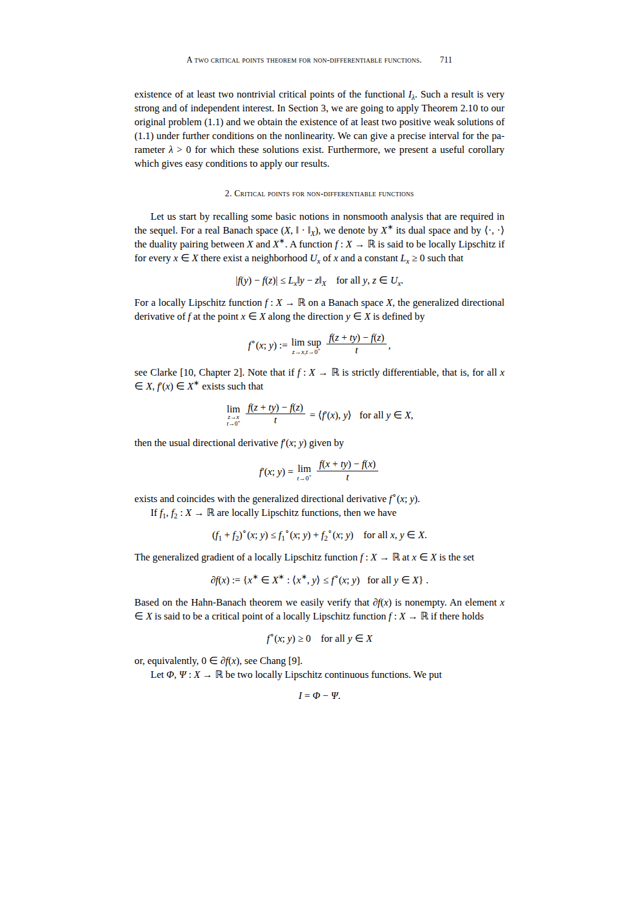A two critical points theorem for non-differentiable functions.711
existence of at least two nontrivial critical points of the functional Iλ. Such a result is very strong and of independent interest. In Section 3, we are going to apply Theorem 2.10 to our original problem (1.1) and we obtain the existence of at least two positive weak solutions of (1.1) under further conditions on the nonlinearity. We can give a precise interval for the parameter λ > 0 for which these solutions exist. Furthermore, we present a useful corollary which gives easy conditions to apply our results.
2. Critical points for non-differentiable functions
Let us start by recalling some basic notions in nonsmooth analysis that are required in the sequel. For a real Banach space (X, ‖ · ‖X), we denote by X∗ its dual space and by ⟨·, ·⟩ the duality pairing between X and X∗. A function f : X → ℝ is said to be locally Lipschitz if for every x ∈ X there exist a neighborhood Ux of x and a constant Lx ≥ 0 such that
|f(y) − f(z)| ≤ Lx‖y − z‖X for all y, z ∈ Ux.
For a locally Lipschitz function f : X → ℝ on a Banach space X, the generalized directional derivative of f at the point x ∈ X along the direction y ∈ X is defined by
f∘(x; y) := lim sup z→x,t→0+ f(z + ty) − f(z) t,
see Clarke [10, Chapter 2]. Note that if f : X → ℝ is strictly differentiable, that is, for all x ∈ X, f′(x) ∈ X∗ exists such that
lim z→x t→0+ f(z + ty) − f(z) t = ⟨f′(x), y⟩ for all y ∈ X,
then the usual directional derivative f′(x; y) given by
f′(x; y) = lim t→0+ f(x + ty) − f(x) t
exists and coincides with the generalized directional derivative f∘(x; y).
If f1, f2 : X → ℝ are locally Lipschitz functions, then we have
(f1 + f2)∘(x; y) ≤ f1∘(x; y) + f2∘(x; y) for all x, y ∈ X.
The generalized gradient of a locally Lipschitz function f : X → ℝ at x ∈ X is the set
∂f(x) := {x∗ ∈ X∗ : ⟨x∗, y⟩ ≤ f∘(x; y) for all y ∈ X} .
Based on the Hahn-Banach theorem we easily verify that ∂f(x) is nonempty. An element x ∈ X is said to be a critical point of a locally Lipschitz function f : X → ℝ if there holds
f∘(x; y) ≥ 0 for all y ∈ X
or, equivalently, 0 ∈ ∂f(x), see Chang [9].
Let Φ, Ψ : X → ℝ be two locally Lipschitz continuous functions. We put
I = Φ − Ψ.